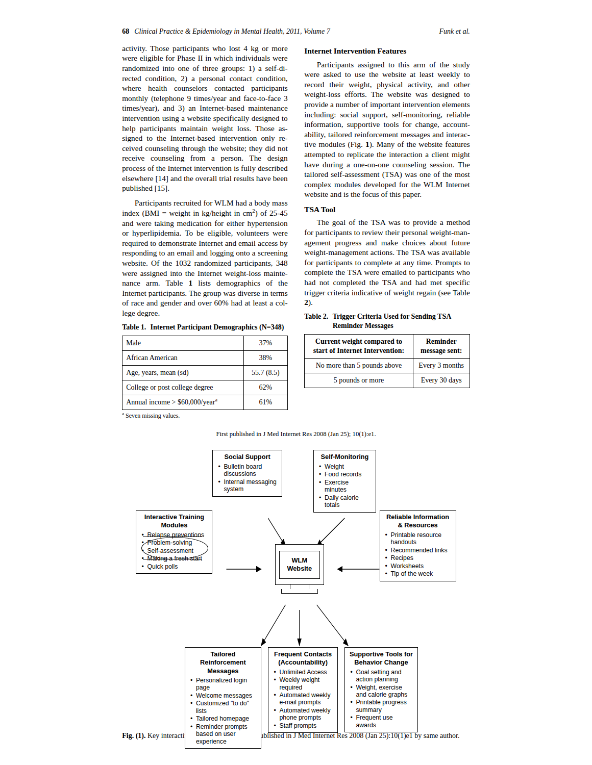68 Clinical Practice & Epidemiology in Mental Health, 2011, Volume 7
Funk et al.
activity. Those participants who lost 4 kg or more were eligible for Phase II in which individuals were randomized into one of three groups: 1) a self-directed condition, 2) a personal contact condition, where health counselors contacted participants monthly (telephone 9 times/year and face-to-face 3 times/year), and 3) an Internet-based maintenance intervention using a website specifically designed to help participants maintain weight loss. Those assigned to the Internet-based intervention only received counseling through the website; they did not receive counseling from a person. The design process of the Internet intervention is fully described elsewhere [14] and the overall trial results have been published [15].
Participants recruited for WLM had a body mass index (BMI = weight in kg/height in cm2) of 25-45 and were taking medication for either hypertension or hyperlipidemia. To be eligible, volunteers were required to demonstrate Internet and email access by responding to an email and logging onto a screening website. Of the 1032 randomized participants, 348 were assigned into the Internet weight-loss maintenance arm. Table 1 lists demographics of the Internet participants. The group was diverse in terms of race and gender and over 60% had at least a college degree.
Table 1. Internet Participant Demographics (N=348)
| Male | 37% |
| African American | 38% |
| Age, years, mean (sd) | 55.7 (8.5) |
| College or post college degree | 62% |
| Annual income > $60,000/year a | 61% |
a Seven missing values.
Internet Intervention Features
Participants assigned to this arm of the study were asked to use the website at least weekly to record their weight, physical activity, and other weight-loss efforts. The website was designed to provide a number of important intervention elements including: social support, self-monitoring, reliable information, supportive tools for change, accountability, tailored reinforcement messages and interactive modules (Fig. 1). Many of the website features attempted to replicate the interaction a client might have during a one-on-one counseling session. The tailored self-assessment (TSA) was one of the most complex modules developed for the WLM Internet website and is the focus of this paper.
TSA Tool
The goal of the TSA was to provide a method for participants to review their personal weight-management progress and make choices about future weight-management actions. The TSA was available for participants to complete at any time. Prompts to complete the TSA were emailed to participants who had not completed the TSA and had met specific trigger criteria indicative of weight regain (see Table 2).
Table 2. Trigger Criteria Used for Sending TSA Reminder Messages
| Current weight compared to start of Internet Intervention: | Reminder message sent: |
| --- | --- |
| No more than 5 pounds above | Every 3 months |
| 5 pounds or more | Every 30 days |
First published in J Med Internet Res 2008 (Jan 25); 10(1):e1.
Social Support
Bulletin board discussions
Internal messaging system
Self-Monitoring
Weight
Food records
Exercise minutes
Daily calorie totals
Interactive Training Modules
Relapse preventions
Problem-solving
Self-assessment
Making a fresh start
Quick polls
Reliable Information & Resources
Printable resource handouts
Recommended links
Recipes
Worksheets
Tip of the week
WLM
Website
Tailored Reinforcement Messages
Personalized login page
Welcome messages
Customized "to do" lists
Tailored homepage
Reminder prompts based on user experience
Frequent Contacts (Accountability)
Unlimited Access
Weekly weight required
Automated weekly e-mail prompts
Automated weekly phone prompts
Staff prompts
Supportive Tools for Behavior Change
Goal setting and action planning
Weight, exercise and calorie graphs
Printable progress summary
Frequent use awards
Fig. (1). Key interactive website features: first published in J Med Internet Res 2008 (Jan 25):10(1)e1 by same author.